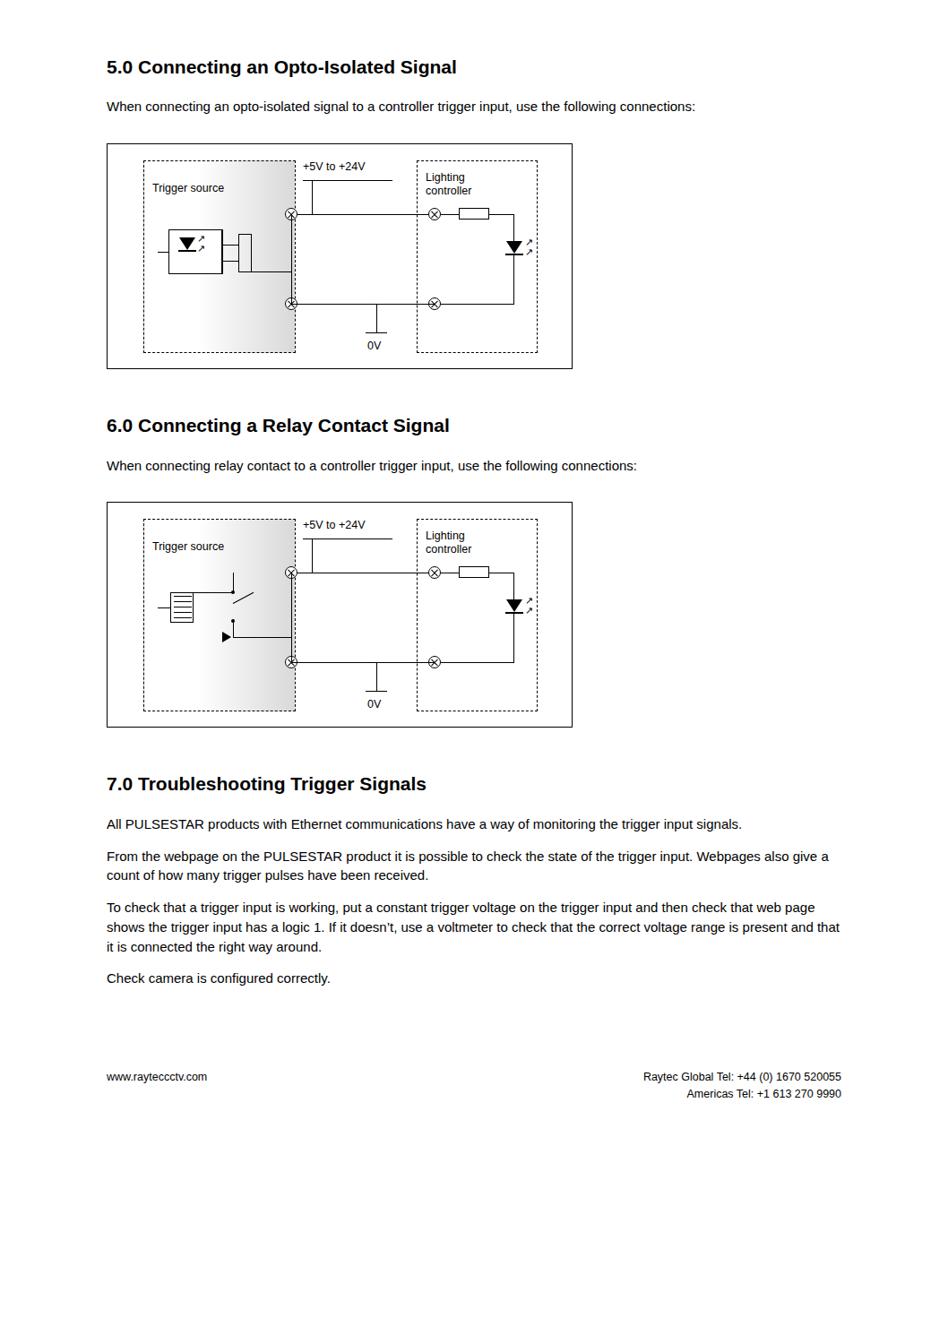5.0 Connecting an Opto-Isolated Signal
When connecting an opto-isolated signal to a controller trigger input, use the following connections:
Trigger source
Lighting
controller
+5V to +24V
0V
↗
↗
↗
↗
6.0 Connecting a Relay Contact Signal
When connecting relay contact to a controller trigger input, use the following connections:
Trigger source
Lighting
controller
+5V to +24V
0V
↗
↗
7.0 Troubleshooting Trigger Signals
All PULSESTAR products with Ethernet communications have a way of monitoring the trigger input signals.
From the webpage on the PULSESTAR product it is possible to check the state of the trigger input. Webpages also give a count of how many trigger pulses have been received.
To check that a trigger input is working, put a constant trigger voltage on the trigger input and then check that web page shows the trigger input has a logic 1. If it doesn’t, use a voltmeter to check that the correct voltage range is present and that it is connected the right way around.
Check camera is configured correctly.
www.rayteccctv.com
Raytec Global Tel: +44 (0) 1670 520055
Americas Tel: +1 613 270 9990